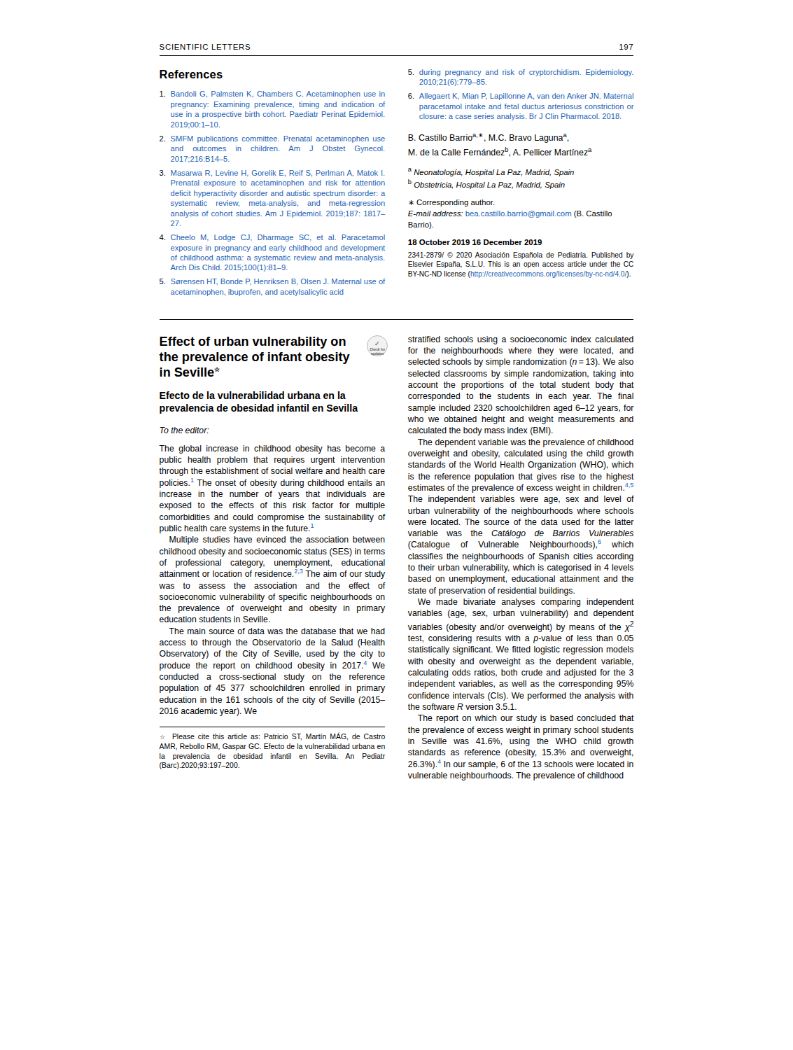Scientific letters
197
References
Bandoli G, Palmsten K, Chambers C. Acetaminophen use in pregnancy: Examining prevalence, timing and indication of use in a prospective birth cohort. Paediatr Perinat Epidemiol. 2019;00:1–10.
SMFM publications committee. Prenatal acetaminophen use and outcomes in children. Am J Obstet Gynecol. 2017;216:B14–5.
Masarwa R, Levine H, Gorelik E, Reif S, Perlman A, Matok I. Prenatal exposure to acetaminophen and risk for attention deficit hyperactivity disorder and autistic spectrum disorder: a systematic review, meta-analysis, and meta-regression analysis of cohort studies. Am J Epidemiol. 2019;187: 1817–27.
Cheelo M, Lodge CJ, Dharmage SC, et al. Paracetamol exposure in pregnancy and early childhood and development of childhood asthma: a systematic review and meta-analysis. Arch Dis Child. 2015;100(1):81–9.
Sørensen HT, Bonde P, Henriksen B, Olsen J. Maternal use of acetaminophen, ibuprofen, and acetylsalicylic acid
during pregnancy and risk of cryptorchidism. Epidemiology. 2010;21(6):779–85.
Allegaert K, Mian P, Lapillonne A, van den Anker JN. Maternal paracetamol intake and fetal ductus arteriosus constriction or closure: a case series analysis. Br J Clin Pharmacol. 2018.
B. Castillo Barrioa,∗, M.C. Bravo Lagunaa,
M. de la Calle Fernándezb, A. Pellicer Martíneza
a Neonatología, Hospital La Paz, Madrid, Spain
b Obstetricia, Hospital La Paz, Madrid, Spain
∗ Corresponding author.
E-mail address: bea.castillo.barrio@gmail.com (B. Castillo Barrio).
18 October 2019 16 December 2019
2341-2879/ © 2020 Asociación Española de Pediatría. Published by Elsevier España, S.L.U. This is an open access article under the CC BY-NC-ND license (http://creativecommons.org/licenses/by-nc-nd/4.0/).
Effect of urban vulnerability on the prevalence of infant obesity in Seville☆ ✓Check for
updates
Efecto de la vulnerabilidad urbana en la prevalencia de obesidad infantil en Sevilla
To the editor:
The global increase in childhood obesity has become a public health problem that requires urgent intervention through the establishment of social welfare and health care policies.1 The onset of obesity during childhood entails an increase in the number of years that individuals are exposed to the effects of this risk factor for multiple comorbidities and could compromise the sustainability of public health care systems in the future.1
Multiple studies have evinced the association between childhood obesity and socioeconomic status (SES) in terms of professional category, unemployment, educational attainment or location of residence.2,3 The aim of our study was to assess the association and the effect of socioeconomic vulnerability of specific neighbourhoods on the prevalence of overweight and obesity in primary education students in Seville.
The main source of data was the database that we had access to through the Observatorio de la Salud (Health Observatory) of the City of Seville, used by the city to produce the report on childhood obesity in 2017.4 We conducted a cross-sectional study on the reference population of 45 377 schoolchildren enrolled in primary education in the 161 schools of the city of Seville (2015–2016 academic year). We
☆ Please cite this article as: Patricio ST, Martín MÁG, de Castro AMR, Rebollo RM, Gaspar GC. Efecto de la vulnerabilidad urbana en la prevalencia de obesidad infantil en Sevilla. An Pediatr (Barc).2020;93:197–200.
stratified schools using a socioeconomic index calculated for the neighbourhoods where they were located, and selected schools by simple randomization (n = 13). We also selected classrooms by simple randomization, taking into account the proportions of the total student body that corresponded to the students in each year. The final sample included 2320 schoolchildren aged 6–12 years, for who we obtained height and weight measurements and calculated the body mass index (BMI).
The dependent variable was the prevalence of childhood overweight and obesity, calculated using the child growth standards of the World Health Organization (WHO), which is the reference population that gives rise to the highest estimates of the prevalence of excess weight in children.4,5 The independent variables were age, sex and level of urban vulnerability of the neighbourhoods where schools were located. The source of the data used for the latter variable was the Catálogo de Barrios Vulnerables (Catalogue of Vulnerable Neighbourhoods),6 which classifies the neighbourhoods of Spanish cities according to their urban vulnerability, which is categorised in 4 levels based on unemployment, educational attainment and the state of preservation of residential buildings.
We made bivariate analyses comparing independent variables (age, sex, urban vulnerability) and dependent variables (obesity and/or overweight) by means of the χ2 test, considering results with a p-value of less than 0.05 statistically significant. We fitted logistic regression models with obesity and overweight as the dependent variable, calculating odds ratios, both crude and adjusted for the 3 independent variables, as well as the corresponding 95% confidence intervals (CIs). We performed the analysis with the software R version 3.5.1.
The report on which our study is based concluded that the prevalence of excess weight in primary school students in Seville was 41.6%, using the WHO child growth standards as reference (obesity, 15.3% and overweight, 26.3%).4 In our sample, 6 of the 13 schools were located in vulnerable neighbourhoods. The prevalence of childhood